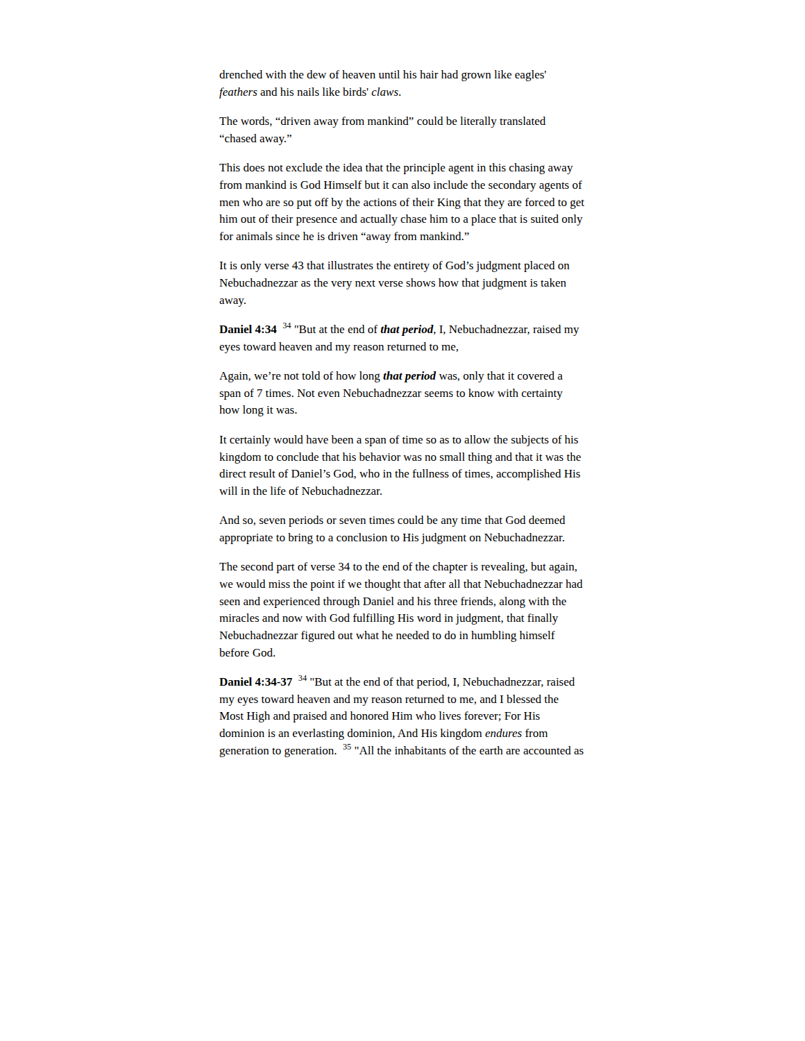drenched with the dew of heaven until his hair had grown like eagles' feathers and his nails like birds' claws.
The words, “driven away from mankind” could be literally translated “chased away.”
This does not exclude the idea that the principle agent in this chasing away from mankind is God Himself but it can also include the secondary agents of men who are so put off by the actions of their King that they are forced to get him out of their presence and actually chase him to a place that is suited only for animals since he is driven “away from mankind.”
It is only verse 43 that illustrates the entirety of God’s judgment placed on Nebuchadnezzar as the very next verse shows how that judgment is taken away.
Daniel 4:34 34 "But at the end of that period, I, Nebuchadnezzar, raised my eyes toward heaven and my reason returned to me,
Again, we’re not told of how long that period was, only that it covered a span of 7 times. Not even Nebuchadnezzar seems to know with certainty how long it was.
It certainly would have been a span of time so as to allow the subjects of his kingdom to conclude that his behavior was no small thing and that it was the direct result of Daniel’s God, who in the fullness of times, accomplished His will in the life of Nebuchadnezzar.
And so, seven periods or seven times could be any time that God deemed appropriate to bring to a conclusion to His judgment on Nebuchadnezzar.
The second part of verse 34 to the end of the chapter is revealing, but again, we would miss the point if we thought that after all that Nebuchadnezzar had seen and experienced through Daniel and his three friends, along with the miracles and now with God fulfilling His word in judgment, that finally Nebuchadnezzar figured out what he needed to do in humbling himself before God.
Daniel 4:34-37 34 "But at the end of that period, I, Nebuchadnezzar, raised my eyes toward heaven and my reason returned to me, and I blessed the Most High and praised and honored Him who lives forever; For His dominion is an everlasting dominion, And His kingdom endures from generation to generation. 35 "All the inhabitants of the earth are accounted as